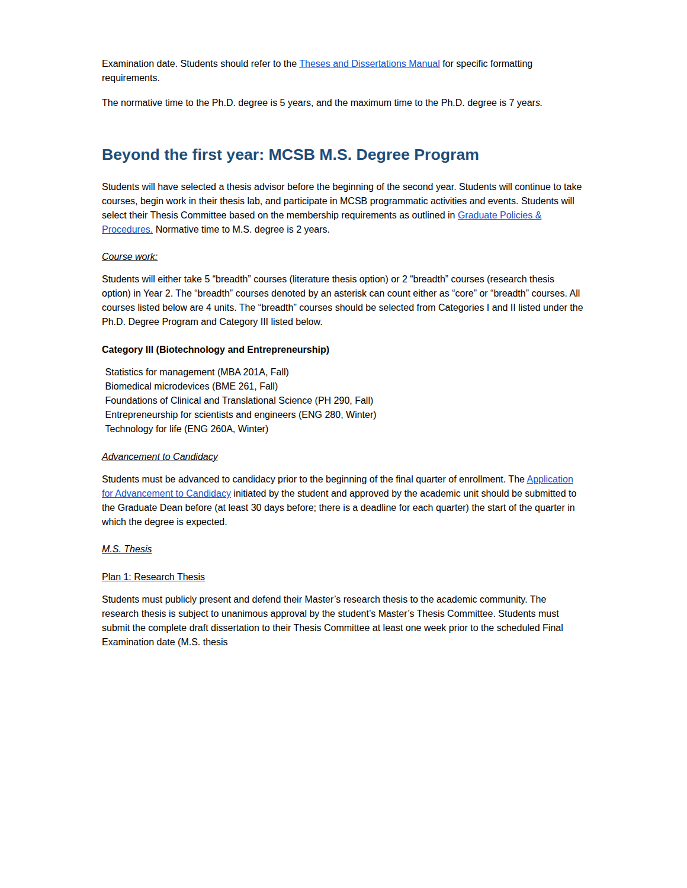Examination date. Students should refer to the Theses and Dissertations Manual for specific formatting requirements.
The normative time to the Ph.D. degree is 5 years, and the maximum time to the Ph.D. degree is 7 years.
Beyond the first year: MCSB M.S. Degree Program
Students will have selected a thesis advisor before the beginning of the second year. Students will continue to take courses, begin work in their thesis lab, and participate in MCSB programmatic activities and events. Students will select their Thesis Committee based on the membership requirements as outlined in Graduate Policies & Procedures. Normative time to M.S. degree is 2 years.
Course work:
Students will either take 5 “breadth” courses (literature thesis option) or 2 “breadth” courses (research thesis option) in Year 2. The “breadth” courses denoted by an asterisk can count either as “core” or “breadth” courses. All courses listed below are 4 units. The “breadth” courses should be selected from Categories I and II listed under the Ph.D. Degree Program and Category III listed below.
Category III (Biotechnology and Entrepreneurship)
Statistics for management (MBA 201A, Fall)
Biomedical microdevices (BME 261, Fall)
Foundations of Clinical and Translational Science (PH 290, Fall)
Entrepreneurship for scientists and engineers (ENG 280, Winter)
Technology for life (ENG 260A, Winter)
Advancement to Candidacy
Students must be advanced to candidacy prior to the beginning of the final quarter of enrollment. The Application for Advancement to Candidacy initiated by the student and approved by the academic unit should be submitted to the Graduate Dean before (at least 30 days before; there is a deadline for each quarter) the start of the quarter in which the degree is expected.
M.S. Thesis
Plan 1: Research Thesis
Students must publicly present and defend their Master’s research thesis to the academic community. The research thesis is subject to unanimous approval by the student’s Master’s Thesis Committee. Students must submit the complete draft dissertation to their Thesis Committee at least one week prior to the scheduled Final Examination date (M.S. thesis